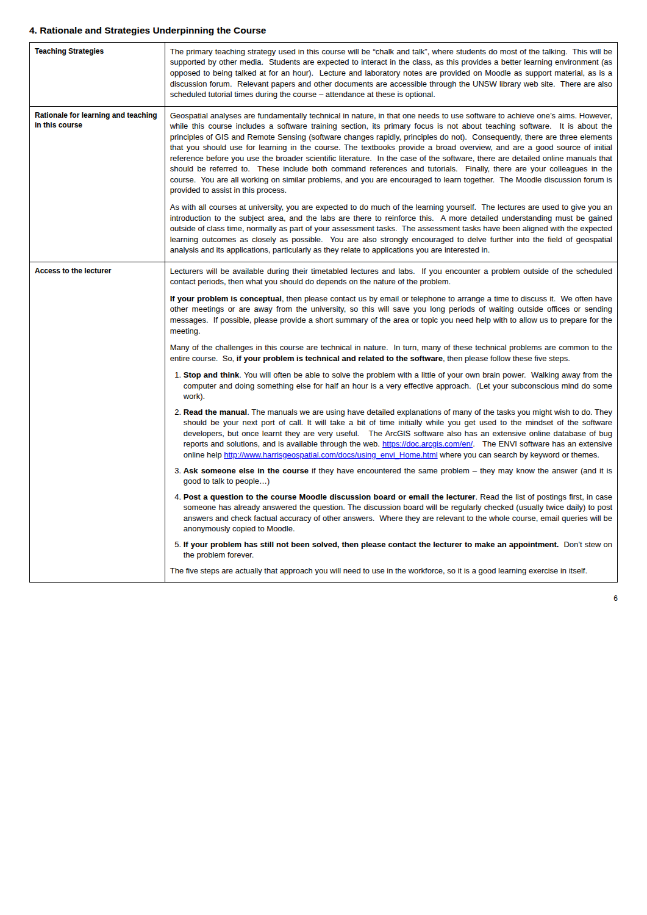4. Rationale and Strategies Underpinning the Course
| Teaching Strategies | The primary teaching strategy used in this course will be “chalk and talk”, where students do most of the talking. This will be supported by other media. Students are expected to interact in the class, as this provides a better learning environment (as opposed to being talked at for an hour). Lecture and laboratory notes are provided on Moodle as support material, as is a discussion forum. Relevant papers and other documents are accessible through the UNSW library web site. There are also scheduled tutorial times during the course – attendance at these is optional. |
| Rationale for learning and teaching in this course | Geospatial analyses are fundamentally technical in nature, in that one needs to use software to achieve one’s aims. However, while this course includes a software training section, its primary focus is not about teaching software. It is about the principles of GIS and Remote Sensing (software changes rapidly, principles do not). Consequently, there are three elements that you should use for learning in the course. The textbooks provide a broad overview, and are a good source of initial reference before you use the broader scientific literature. In the case of the software, there are detailed online manuals that should be referred to. These include both command references and tutorials. Finally, there are your colleagues in the course. You are all working on similar problems, and you are encouraged to learn together. The Moodle discussion forum is provided to assist in this process. As with all courses at university, you are expected to do much of the learning yourself. The lectures are used to give you an introduction to the subject area, and the labs are there to reinforce this. A more detailed understanding must be gained outside of class time, normally as part of your assessment tasks. The assessment tasks have been aligned with the expected learning outcomes as closely as possible. You are also strongly encouraged to delve further into the field of geospatial analysis and its applications, particularly as they relate to applications you are interested in. |
| Access to the lecturer | Lecturers will be available during their timetabled lectures and labs. If you encounter a problem outside of the scheduled contact periods, then what you should do depends on the nature of the problem. If your problem is conceptual , then please contact us by email or telephone to arrange a time to discuss it. We often have other meetings or are away from the university, so this will save you long periods of waiting outside offices or sending messages. If possible, please provide a short summary of the area or topic you need help with to allow us to prepare for the meeting. Many of the challenges in this course are technical in nature. In turn, many of these technical problems are common to the entire course. So, if your problem is technical and related to the software , then please follow these five steps. Stop and think . You will often be able to solve the problem with a little of your own brain power. Walking away from the computer and doing something else for half an hour is a very effective approach. (Let your subconscious mind do some work). Read the manual . The manuals we are using have detailed explanations of many of the tasks you might wish to do. They should be your next port of call. It will take a bit of time initially while you get used to the mindset of the software developers, but once learnt they are very useful. The ArcGIS software also has an extensive online database of bug reports and solutions, and is available through the web. https://doc.arcgis.com/en/ . The ENVI software has an extensive online help http://www.harrisgeospatial.com/docs/using_envi_Home.html where you can search by keyword or themes. Ask someone else in the course if they have encountered the same problem – they may know the answer (and it is good to talk to people…) Post a question to the course Moodle discussion board or email the lecturer . Read the list of postings first, in case someone has already answered the question. The discussion board will be regularly checked (usually twice daily) to post answers and check factual accuracy of other answers. Where they are relevant to the whole course, email queries will be anonymously copied to Moodle. If your problem has still not been solved, then please contact the lecturer to make an appointment. Don’t stew on the problem forever. The five steps are actually that approach you will need to use in the workforce, so it is a good learning exercise in itself. |
6